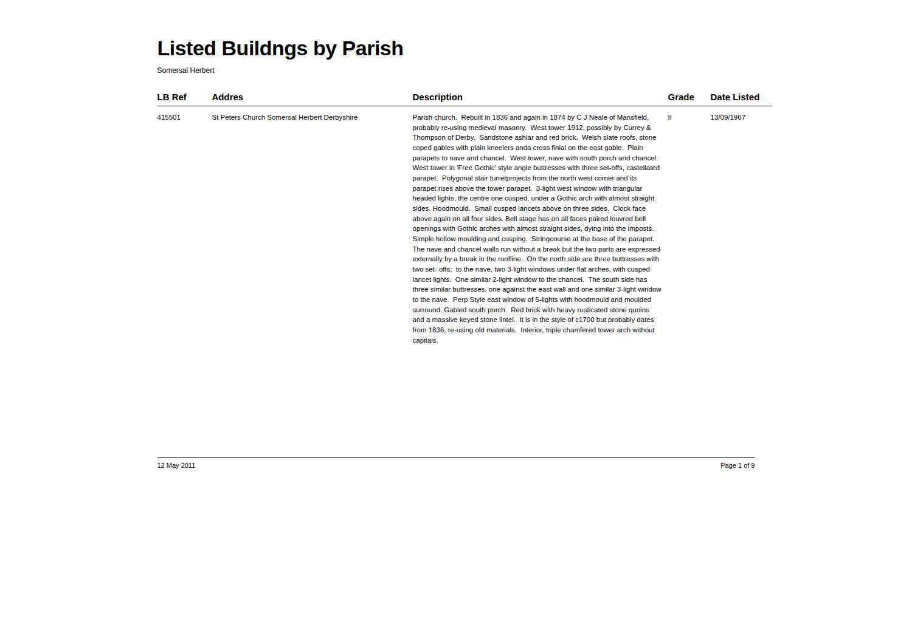Listed Buildngs by Parish
Somersal Herbert
| LB Ref | Addres | Description | Grade | Date Listed |
| --- | --- | --- | --- | --- |
| 415501 | St Peters Church Somersal Herbert Derbyshire | Parish church. Rebuilt in 1836 and again in 1874 by C J Neale of Mansfield, probably re-using medieval masonry. West tower 1912, possibly by Currey & Thompson of Derby. Sandstone ashlar and red brick. Welsh slate roofs, stone coped gables with plain kneelers anda cross finial on the east gable. Plain parapets to nave and chancel. West tower, nave with south porch and chancel. West tower in 'Free Gothic' style angle buttresses with three set-offs, castellated parapet. Polygonal stair turretprojects from the north west corner and its parapet rises above the tower parapet. 3-light west window with triangular headed lights, the centre one cusped, under a Gothic arch with almost straight sides. Hoodmould. Small cusped lancets above on three sides. Clock face above again on all four sides. Bell stage has on all faces paired louvred bell openings with Gothic arches with almost straight sides, dying into the imposts. Simple hollow moulding and cusping. Stringcourse at the base of the parapet. The nave and chancel walls run without a break but the two parts are expressed externally by a break in the roofline. On the north side are three buttresses with two set- offs; to the nave, two 3-light windows under flat arches, with cusped lancet lights. One similar 2-light window to the chancel. The south side has three similar buttresses, one against the east wall and one similar 3-light window to the nave. Perp Style east window of 5-lights with hoodmould and moulded surround. Gabled south porch. Red brick with heavy rusticated stone quoins and a massive keyed stone lintel. It is in the style of c1700 but probably dates from 1836, re-using old materials. Interior, triple chamfered tower arch without capitals. | II | 13/09/1967 |
12 May 2011 Page 1 of 9